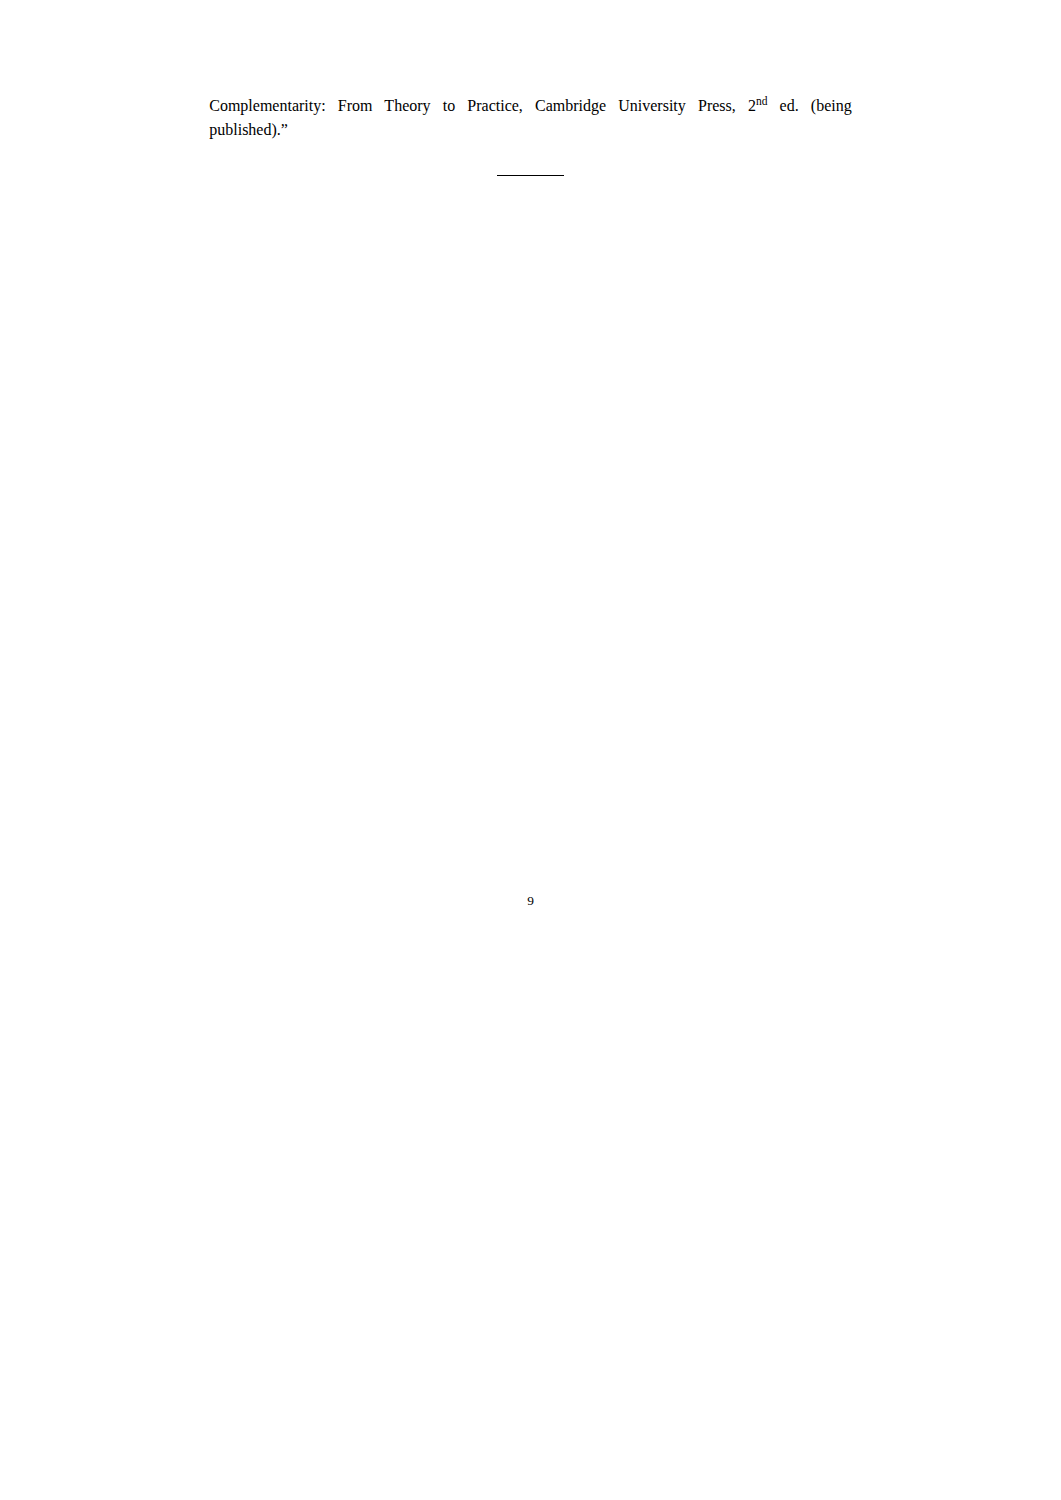Complementarity: From Theory to Practice, Cambridge University Press, 2nd ed. (being published).”
9